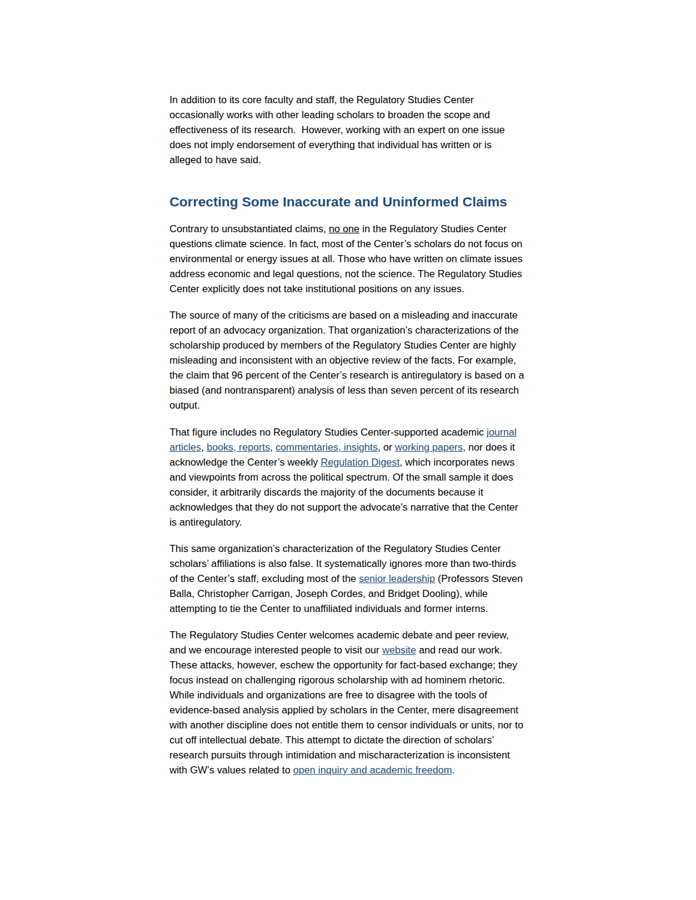In addition to its core faculty and staff, the Regulatory Studies Center occasionally works with other leading scholars to broaden the scope and effectiveness of its research. However, working with an expert on one issue does not imply endorsement of everything that individual has written or is alleged to have said.
Correcting Some Inaccurate and Uninformed Claims
Contrary to unsubstantiated claims, no one in the Regulatory Studies Center questions climate science. In fact, most of the Center’s scholars do not focus on environmental or energy issues at all. Those who have written on climate issues address economic and legal questions, not the science. The Regulatory Studies Center explicitly does not take institutional positions on any issues.
The source of many of the criticisms are based on a misleading and inaccurate report of an advocacy organization. That organization’s characterizations of the scholarship produced by members of the Regulatory Studies Center are highly misleading and inconsistent with an objective review of the facts. For example, the claim that 96 percent of the Center’s research is antiregulatory is based on a biased (and nontransparent) analysis of less than seven percent of its research output.
That figure includes no Regulatory Studies Center-supported academic journal articles, books, reports, commentaries, insights, or working papers, nor does it acknowledge the Center’s weekly Regulation Digest, which incorporates news and viewpoints from across the political spectrum. Of the small sample it does consider, it arbitrarily discards the majority of the documents because it acknowledges that they do not support the advocate’s narrative that the Center is antiregulatory.
This same organization’s characterization of the Regulatory Studies Center scholars’ affiliations is also false. It systematically ignores more than two-thirds of the Center’s staff, excluding most of the senior leadership (Professors Steven Balla, Christopher Carrigan, Joseph Cordes, and Bridget Dooling), while attempting to tie the Center to unaffiliated individuals and former interns.
The Regulatory Studies Center welcomes academic debate and peer review, and we encourage interested people to visit our website and read our work. These attacks, however, eschew the opportunity for fact-based exchange; they focus instead on challenging rigorous scholarship with ad hominem rhetoric. While individuals and organizations are free to disagree with the tools of evidence-based analysis applied by scholars in the Center, mere disagreement with another discipline does not entitle them to censor individuals or units, nor to cut off intellectual debate. This attempt to dictate the direction of scholars’ research pursuits through intimidation and mischaracterization is inconsistent with GW’s values related to open inquiry and academic freedom.